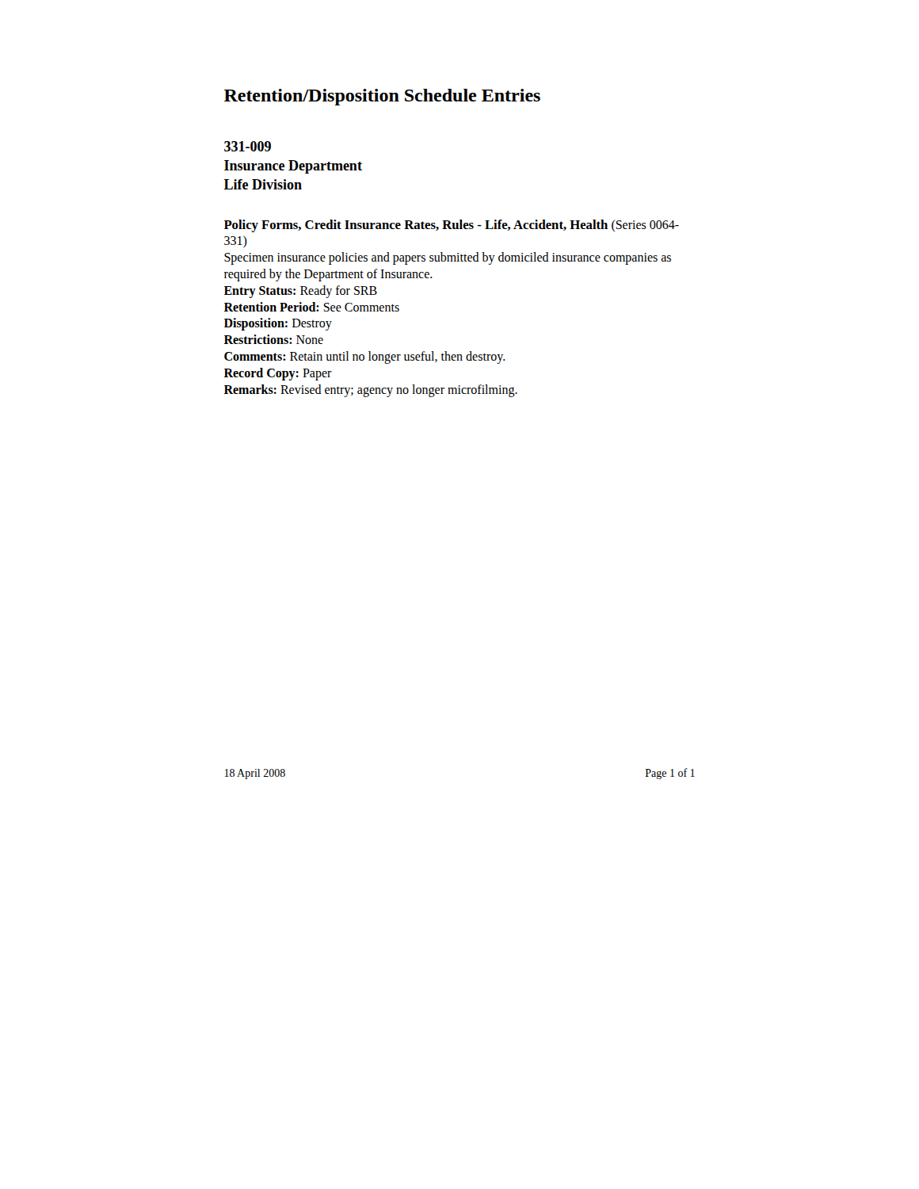Retention/Disposition Schedule Entries
331-009
Insurance Department
Life Division
Policy Forms, Credit Insurance Rates, Rules - Life, Accident, Health (Series 0064-331)
Specimen insurance policies and papers submitted by domiciled insurance companies as required by the Department of Insurance.
Entry Status: Ready for SRB
Retention Period: See Comments
Disposition: Destroy
Restrictions: None
Comments: Retain until no longer useful, then destroy.
Record Copy: Paper
Remarks: Revised entry; agency no longer microfilming.
18 April 2008 Page 1 of 1